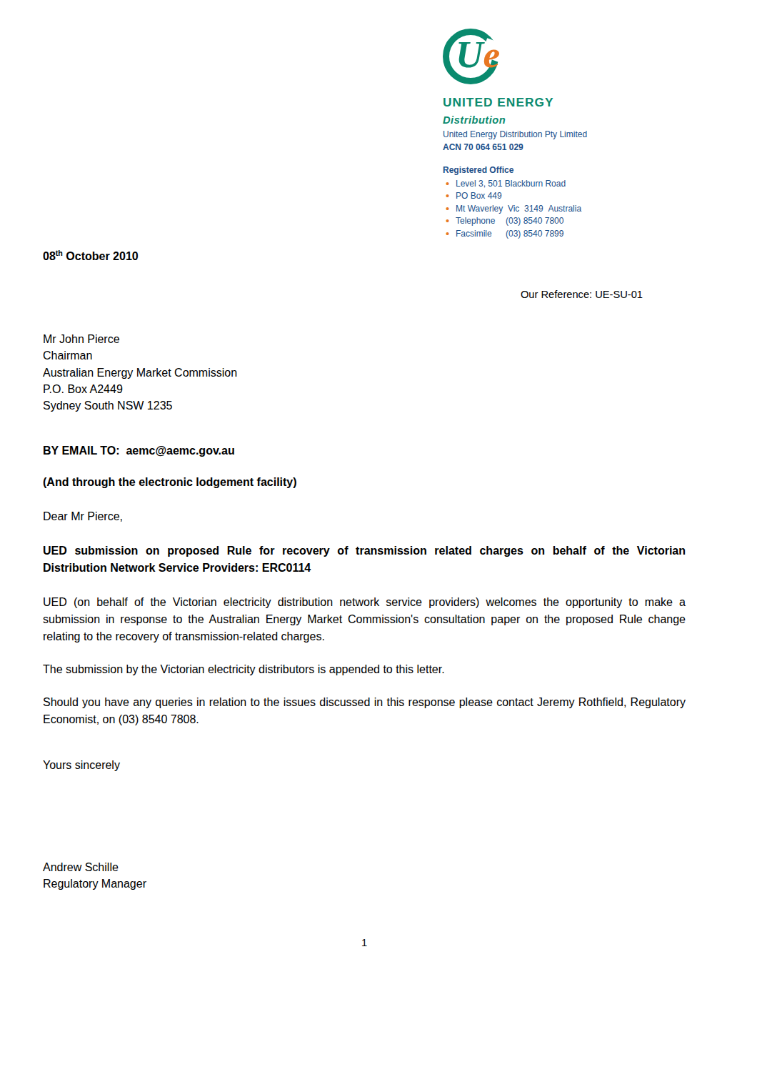Ue
UNITED ENERGY
Distribution
United Energy Distribution Pty Limited
ACN 70 064 651 029
Registered Office
Level 3, 501 Blackburn Road
PO Box 449
Mt Waverley Vic 3149 Australia
Telephone(03) 8540 7800
Facsimile(03) 8540 7899
08th October 2010
Our Reference: UE-SU-01
Mr John Pierce
Chairman
Australian Energy Market Commission
P.O. Box A2449
Sydney South NSW 1235
BY EMAIL TO: aemc@aemc.gov.au
(And through the electronic lodgement facility)
Dear Mr Pierce,
UED submission on proposed Rule for recovery of transmission related charges on behalf of the Victorian Distribution Network Service Providers: ERC0114
UED (on behalf of the Victorian electricity distribution network service providers) welcomes the opportunity to make a submission in response to the Australian Energy Market Commission's consultation paper on the proposed Rule change relating to the recovery of transmission-related charges.
The submission by the Victorian electricity distributors is appended to this letter.
Should you have any queries in relation to the issues discussed in this response please contact Jeremy Rothfield, Regulatory Economist, on (03) 8540 7808.
Yours sincerely
Andrew Schille
Regulatory Manager
1